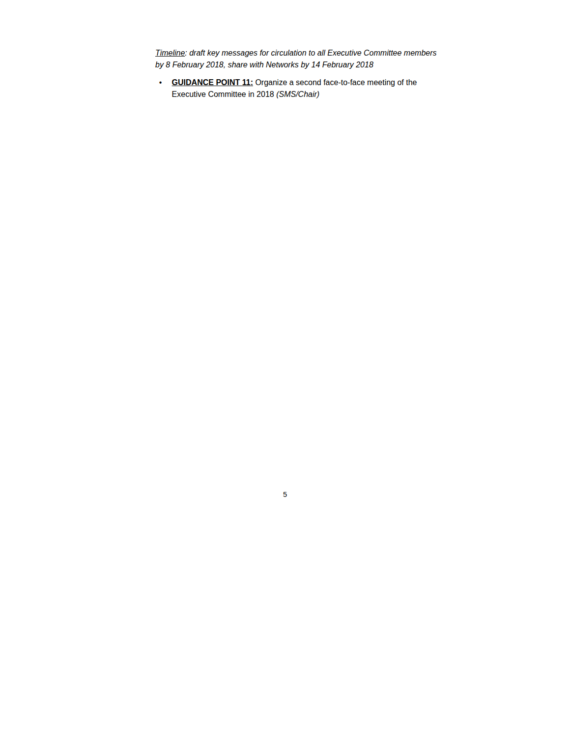Timeline: draft key messages for circulation to all Executive Committee members by 8 February 2018, share with Networks by 14 February 2018
GUIDANCE POINT 11: Organize a second face-to-face meeting of the Executive Committee in 2018 (SMS/Chair)
5